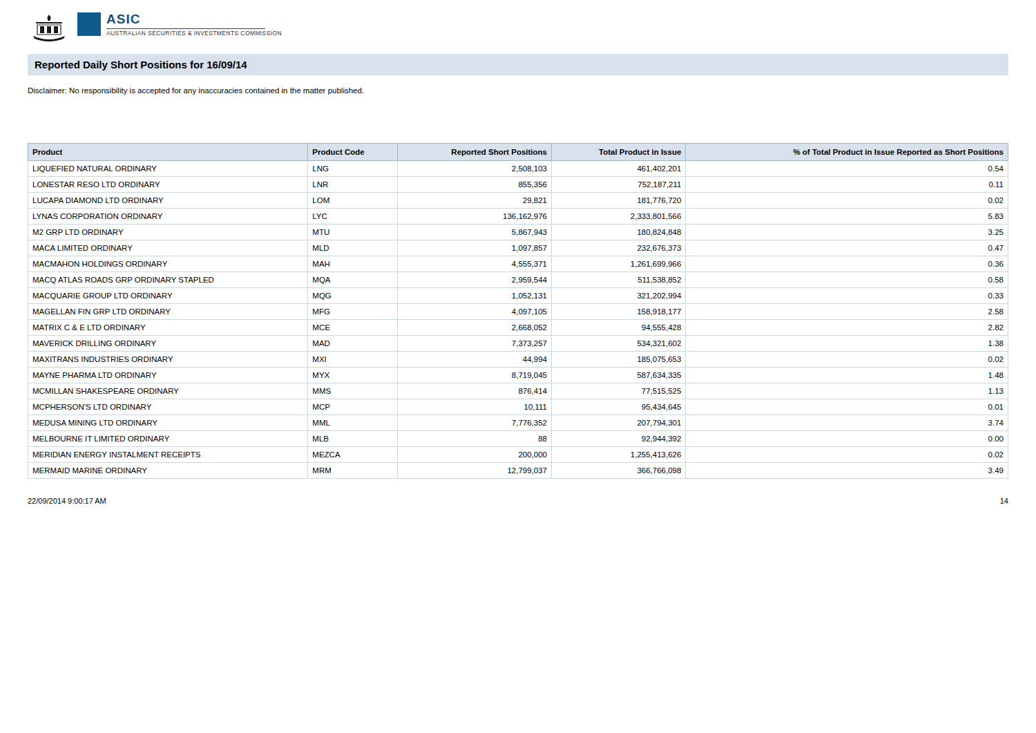ASIC
Australian Securities & Investments Commission
Reported Daily Short Positions for 16/09/14
Disclaimer: No responsibility is accepted for any inaccuracies contained in the matter published.
| Product | Product Code | Reported Short Positions | Total Product in Issue | % of Total Product in Issue Reported as Short Positions |
| --- | --- | --- | --- | --- |
| LIQUEFIED NATURAL ORDINARY | LNG | 2,508,103 | 461,402,201 | 0.54 |
| LONESTAR RESO LTD ORDINARY | LNR | 855,356 | 752,187,211 | 0.11 |
| LUCAPA DIAMOND LTD ORDINARY | LOM | 29,821 | 181,776,720 | 0.02 |
| LYNAS CORPORATION ORDINARY | LYC | 136,162,976 | 2,333,801,566 | 5.83 |
| M2 GRP LTD ORDINARY | MTU | 5,867,943 | 180,824,848 | 3.25 |
| MACA LIMITED ORDINARY | MLD | 1,097,857 | 232,676,373 | 0.47 |
| MACMAHON HOLDINGS ORDINARY | MAH | 4,555,371 | 1,261,699,966 | 0.36 |
| MACQ ATLAS ROADS GRP ORDINARY STAPLED | MQA | 2,959,544 | 511,538,852 | 0.58 |
| MACQUARIE GROUP LTD ORDINARY | MQG | 1,052,131 | 321,202,994 | 0.33 |
| MAGELLAN FIN GRP LTD ORDINARY | MFG | 4,097,105 | 158,918,177 | 2.58 |
| MATRIX C & E LTD ORDINARY | MCE | 2,668,052 | 94,555,428 | 2.82 |
| MAVERICK DRILLING ORDINARY | MAD | 7,373,257 | 534,321,602 | 1.38 |
| MAXITRANS INDUSTRIES ORDINARY | MXI | 44,994 | 185,075,653 | 0.02 |
| MAYNE PHARMA LTD ORDINARY | MYX | 8,719,045 | 587,634,335 | 1.48 |
| MCMILLAN SHAKESPEARE ORDINARY | MMS | 876,414 | 77,515,525 | 1.13 |
| MCPHERSON'S LTD ORDINARY | MCP | 10,111 | 95,434,645 | 0.01 |
| MEDUSA MINING LTD ORDINARY | MML | 7,776,352 | 207,794,301 | 3.74 |
| MELBOURNE IT LIMITED ORDINARY | MLB | 88 | 92,944,392 | 0.00 |
| MERIDIAN ENERGY INSTALMENT RECEIPTS | MEZCA | 200,000 | 1,255,413,626 | 0.02 |
| MERMAID MARINE ORDINARY | MRM | 12,799,037 | 366,766,098 | 3.49 |
22/09/2014 9:00:17 AM
14